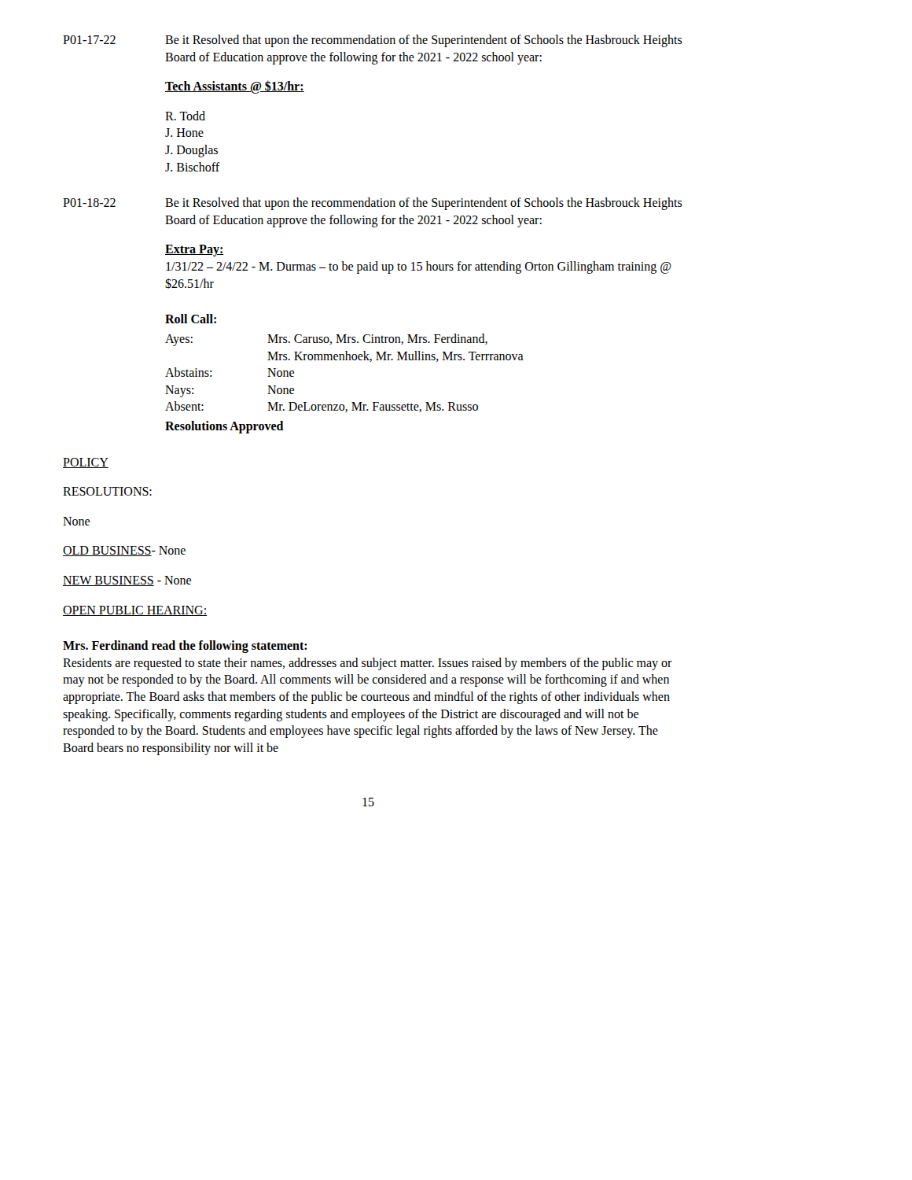P01-17-22
Be it Resolved that upon the recommendation of the Superintendent of Schools the Hasbrouck Heights Board of Education approve the following for the 2021 - 2022 school year:
Tech Assistants @ $13/hr:
R. Todd
J. Hone
J. Douglas
J. Bischoff
P01-18-22
Be it Resolved that upon the recommendation of the Superintendent of Schools the Hasbrouck Heights Board of Education approve the following for the 2021 - 2022 school year:
Extra Pay:
1/31/22 – 2/4/22 - M. Durmas – to be paid up to 15 hours for attending Orton Gillingham training @ $26.51/hr
Roll Call:
| Ayes: | Mrs. Caruso, Mrs. Cintron, Mrs. Ferdinand, Mrs. Krommenhoek, Mr. Mullins, Mrs. Terrranova |
| Abstains: | None |
| Nays: | None |
| Absent: | Mr. DeLorenzo, Mr. Faussette, Ms. Russo |
Resolutions Approved
POLICY
RESOLUTIONS:
None
OLD BUSINESS- None
NEW BUSINESS - None
OPEN PUBLIC HEARING:
Mrs. Ferdinand read the following statement:
Residents are requested to state their names, addresses and subject matter. Issues raised by members of the public may or may not be responded to by the Board. All comments will be considered and a response will be forthcoming if and when appropriate. The Board asks that members of the public be courteous and mindful of the rights of other individuals when speaking. Specifically, comments regarding students and employees of the District are discouraged and will not be responded to by the Board. Students and employees have specific legal rights afforded by the laws of New Jersey. The Board bears no responsibility nor will it be
15